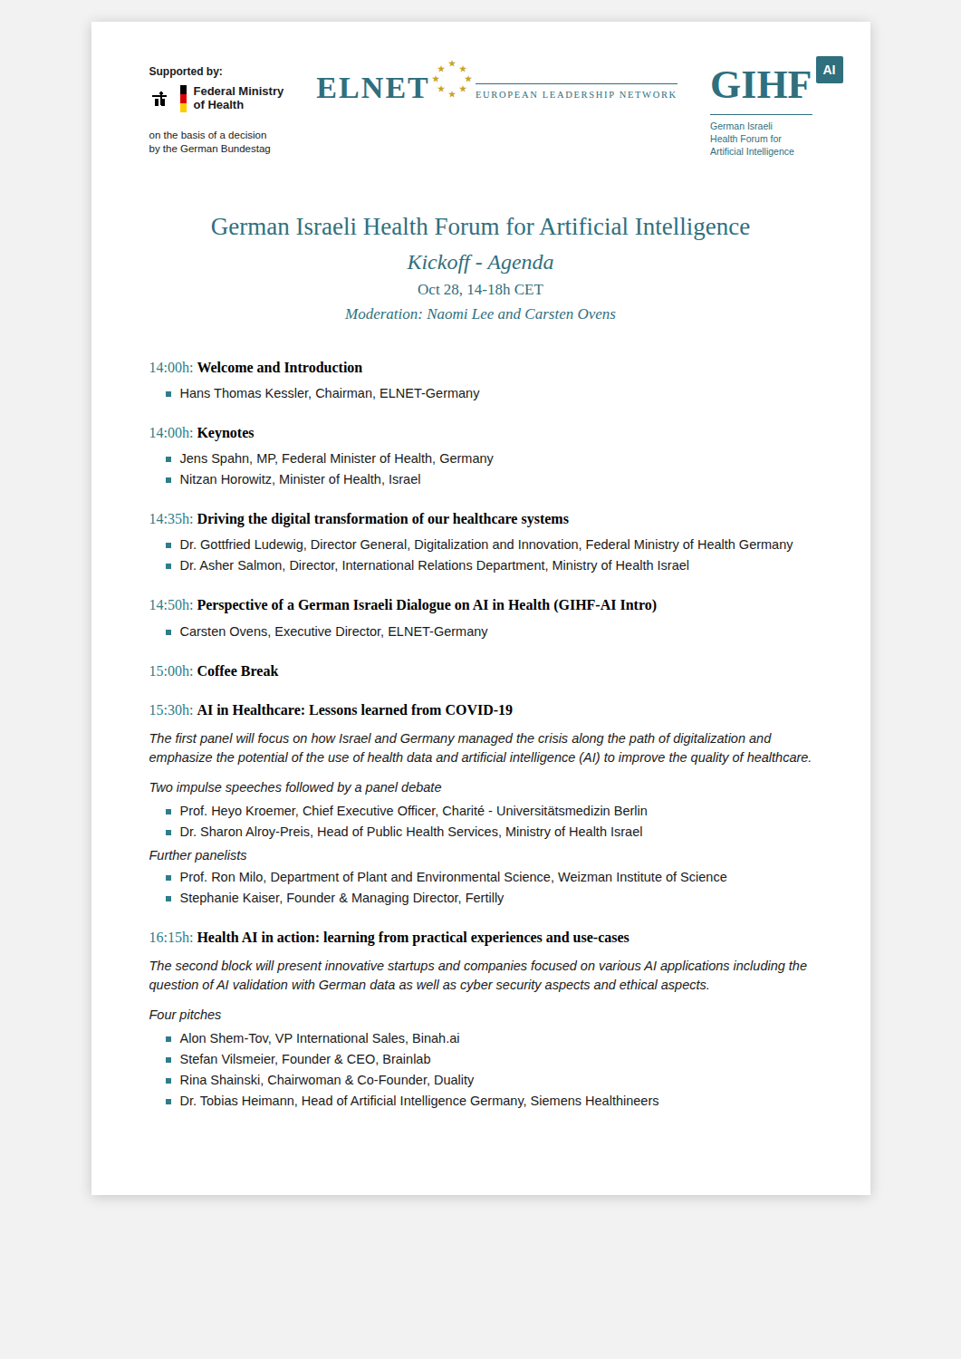Supported by:
Federal Ministry
of Health
on the basis of a decision
by the German Bundestag
ELNET ★★★★★★★★
EUROPEAN LEADERSHIP NETWORK
GIHFAI
German Israeli
Health Forum for
Artificial Intelligence
German Israeli Health Forum for Artificial Intelligence
Kickoff - Agenda
Oct 28, 14-18h CET
Moderation: Naomi Lee and Carsten Ovens
14:00h: Welcome and Introduction
Hans Thomas Kessler, Chairman, ELNET-Germany
14:00h: Keynotes
Jens Spahn, MP, Federal Minister of Health, Germany
Nitzan Horowitz, Minister of Health, Israel
14:35h: Driving the digital transformation of our healthcare systems
Dr. Gottfried Ludewig, Director General, Digitalization and Innovation, Federal Ministry of Health Germany
Dr. Asher Salmon, Director, International Relations Department, Ministry of Health Israel
14:50h: Perspective of a German Israeli Dialogue on AI in Health (GIHF-AI Intro)
Carsten Ovens, Executive Director, ELNET-Germany
15:00h: Coffee Break
15:30h: AI in Healthcare: Lessons learned from COVID-19
The first panel will focus on how Israel and Germany managed the crisis along the path of digitalization and emphasize the potential of the use of health data and artificial intelligence (AI) to improve the quality of healthcare.
Two impulse speeches followed by a panel debate
Prof. Heyo Kroemer, Chief Executive Officer, Charité - Universitätsmedizin Berlin
Dr. Sharon Alroy-Preis, Head of Public Health Services, Ministry of Health Israel
Further panelists
Prof. Ron Milo, Department of Plant and Environmental Science, Weizman Institute of Science
Stephanie Kaiser, Founder & Managing Director, Fertilly
16:15h: Health AI in action: learning from practical experiences and use-cases
The second block will present innovative startups and companies focused on various AI applications including the question of AI validation with German data as well as cyber security aspects and ethical aspects.
Four pitches
Alon Shem-Tov, VP International Sales, Binah.ai
Stefan Vilsmeier, Founder & CEO, Brainlab
Rina Shainski, Chairwoman & Co-Founder, Duality
Dr. Tobias Heimann, Head of Artificial Intelligence Germany, Siemens Healthineers